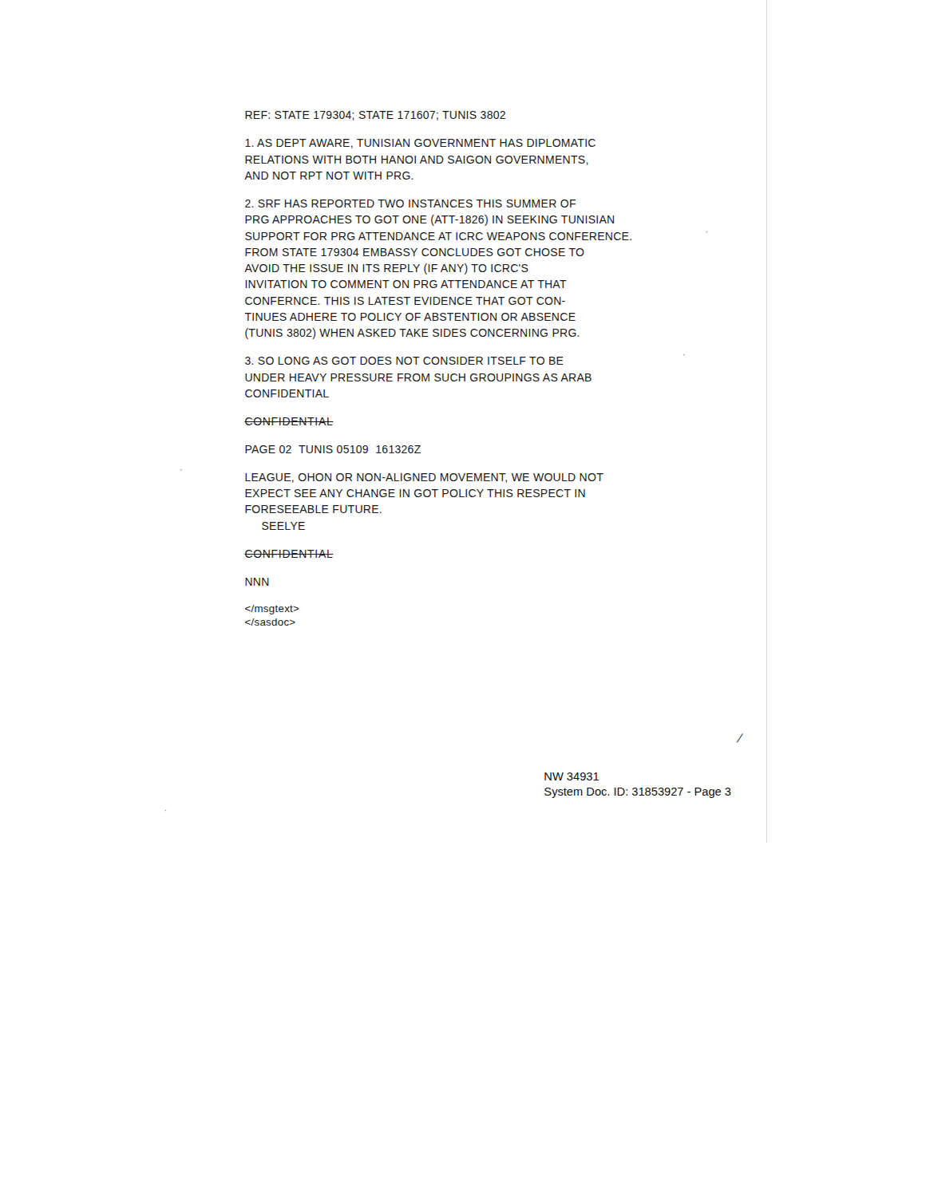·
·
·
REF: STATE 179304; STATE 171607; TUNIS 3802
1. AS DEPT AWARE, TUNISIAN GOVERNMENT HAS DIPLOMATIC
RELATIONS WITH BOTH HANOI AND SAIGON GOVERNMENTS,
AND NOT RPT NOT WITH PRG.
2. SRF HAS REPORTED TWO INSTANCES THIS SUMMER OF
PRG APPROACHES TO GOT ONE (ATT-1826) IN SEEKING TUNISIAN
SUPPORT FOR PRG ATTENDANCE AT ICRC WEAPONS CONFERENCE.
FROM STATE 179304 EMBASSY CONCLUDES GOT CHOSE TO
AVOID THE ISSUE IN ITS REPLY (IF ANY) TO ICRC'S
INVITATION TO COMMENT ON PRG ATTENDANCE AT THAT
CONFERNCE. THIS IS LATEST EVIDENCE THAT GOT CON-
TINUES ADHERE TO POLICY OF ABSTENTION OR ABSENCE
(TUNIS 3802) WHEN ASKED TAKE SIDES CONCERNING PRG.
3. SO LONG AS GOT DOES NOT CONSIDER ITSELF TO BE
UNDER HEAVY PRESSURE FROM SUCH GROUPINGS AS ARAB
CONFIDENTIAL
CONFIDENTIAL
PAGE 02 TUNIS 05109 161326Z
LEAGUE, OHON OR NON-ALIGNED MOVEMENT, WE WOULD NOT
EXPECT SEE ANY CHANGE IN GOT POLICY THIS RESPECT IN
FORESEEABLE FUTURE.
SEELYE
CONFIDENTIAL
NNN
</msgtext>
</sasdoc>
/
NW 34931
System Doc. ID: 31853927 - Page 3
·